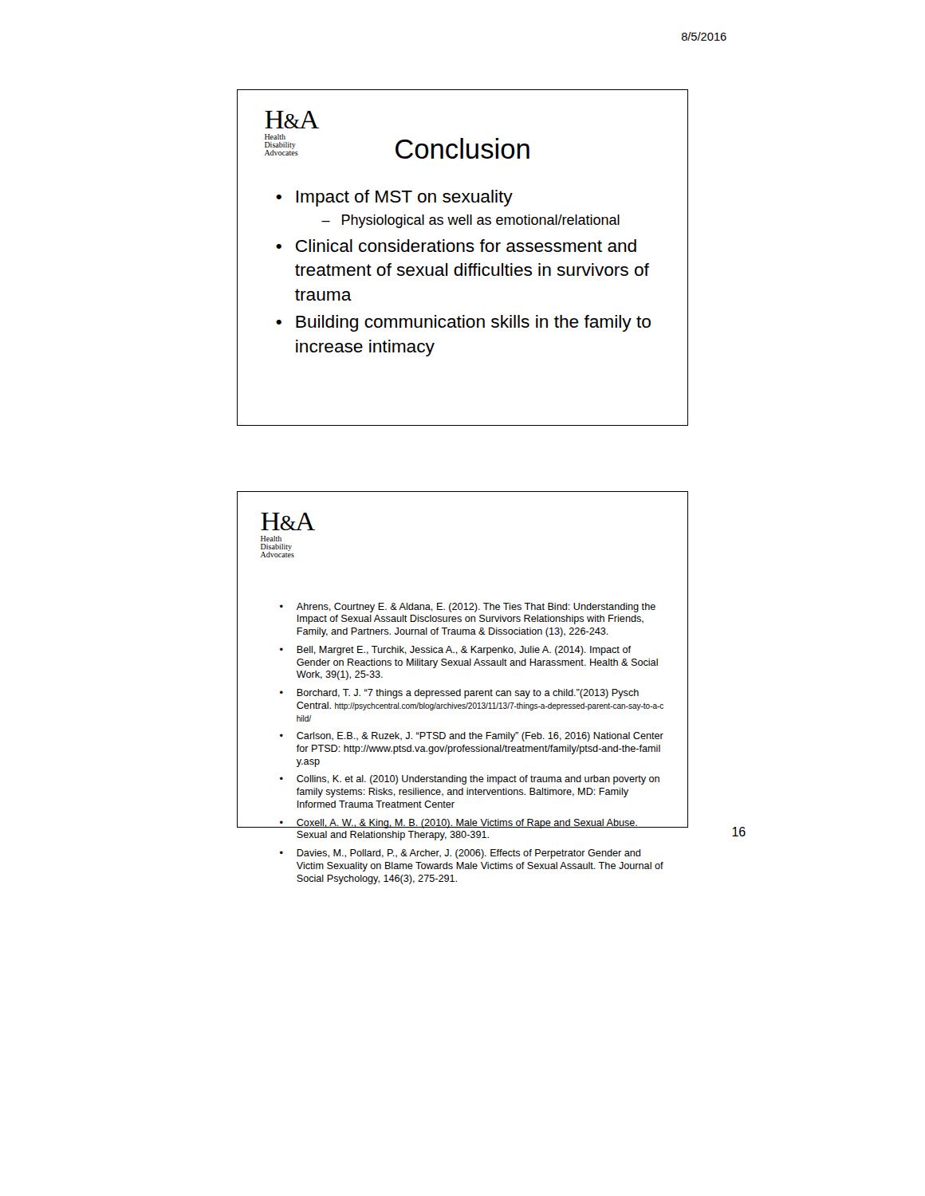8/5/2016
H&A
Health
Disability
Advocates
Conclusion
Impact of MST on sexuality
Physiological as well as emotional/relational
Clinical considerations for assessment and treatment of sexual difficulties in survivors of trauma
Building communication skills in the family to increase intimacy
H&A
Health
Disability
Advocates
Ahrens, Courtney E. & Aldana, E. (2012). The Ties That Bind: Understanding the Impact of Sexual Assault Disclosures on Survivors Relationships with Friends, Family, and Partners. Journal of Trauma & Dissociation (13), 226-243.
Bell, Margret E., Turchik, Jessica A., & Karpenko, Julie A. (2014). Impact of Gender on Reactions to Military Sexual Assault and Harassment. Health & Social Work, 39(1), 25-33.
Borchard, T. J. “7 things a depressed parent can say to a child.”(2013) Pysch Central. http://psychcentral.com/blog/archives/2013/11/13/7-things-a-depressed-parent-can-say-to-a-child/
Carlson, E.B., & Ruzek, J. “PTSD and the Family” (Feb. 16, 2016) National Center for PTSD: http://www.ptsd.va.gov/professional/treatment/family/ptsd-and-the-family.asp
Collins, K. et al. (2010) Understanding the impact of trauma and urban poverty on family systems: Risks, resilience, and interventions. Baltimore, MD: Family Informed Trauma Treatment Center
Coxell, A. W., & King, M. B. (2010). Male Victims of Rape and Sexual Abuse. Sexual and Relationship Therapy, 380-391.
Davies, M., Pollard, P., & Archer, J. (2006). Effects of Perpetrator Gender and Victim Sexuality on Blame Towards Male Victims of Sexual Assault. The Journal of Social Psychology, 146(3), 275-291.
16